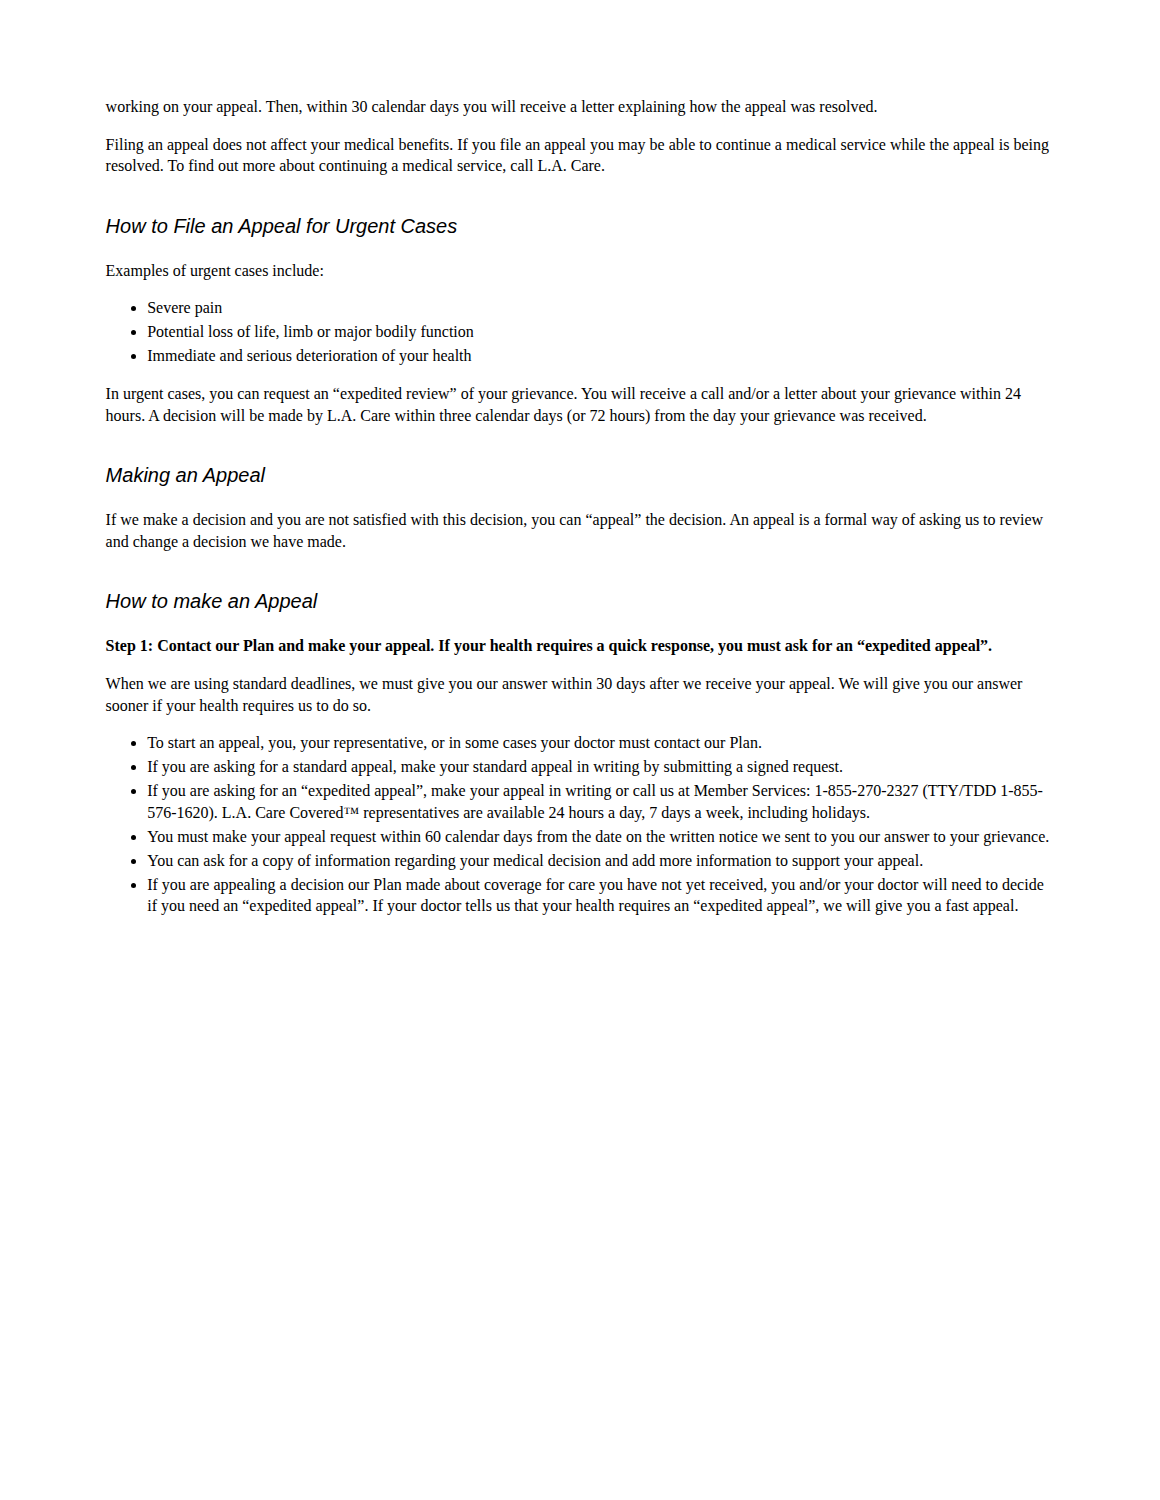working on your appeal. Then, within 30 calendar days you will receive a letter explaining how the appeal was resolved.
Filing an appeal does not affect your medical benefits. If you file an appeal you may be able to continue a medical service while the appeal is being resolved. To find out more about continuing a medical service, call L.A. Care.
How to File an Appeal for Urgent Cases
Examples of urgent cases include:
Severe pain
Potential loss of life, limb or major bodily function
Immediate and serious deterioration of your health
In urgent cases, you can request an “expedited review” of your grievance. You will receive a call and/or a letter about your grievance within 24 hours. A decision will be made by L.A. Care within three calendar days (or 72 hours) from the day your grievance was received.
Making an Appeal
If we make a decision and you are not satisfied with this decision, you can “appeal” the decision. An appeal is a formal way of asking us to review and change a decision we have made.
How to make an Appeal
Step 1: Contact our Plan and make your appeal. If your health requires a quick response, you must ask for an “expedited appeal”.
When we are using standard deadlines, we must give you our answer within 30 days after we receive your appeal. We will give you our answer sooner if your health requires us to do so.
To start an appeal, you, your representative, or in some cases your doctor must contact our Plan.
If you are asking for a standard appeal, make your standard appeal in writing by submitting a signed request.
If you are asking for an “expedited appeal”, make your appeal in writing or call us at Member Services: 1-855-270-2327 (TTY/TDD 1-855-576-1620). L.A. Care Covered™ representatives are available 24 hours a day, 7 days a week, including holidays.
You must make your appeal request within 60 calendar days from the date on the written notice we sent to you our answer to your grievance.
You can ask for a copy of information regarding your medical decision and add more information to support your appeal.
If you are appealing a decision our Plan made about coverage for care you have not yet received, you and/or your doctor will need to decide if you need an “expedited appeal”. If your doctor tells us that your health requires an “expedited appeal”, we will give you a fast appeal.